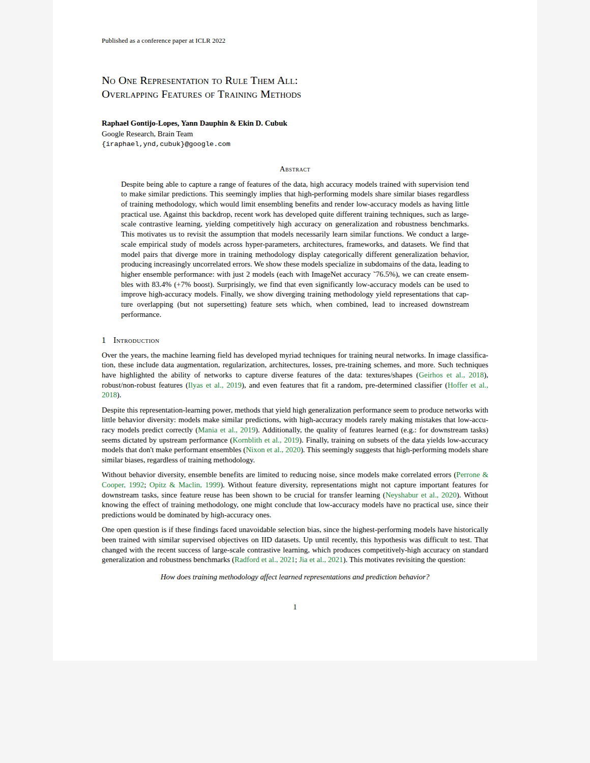Published as a conference paper at ICLR 2022
No One Representation to Rule Them All:
Overlapping Features of Training Methods
Raphael Gontijo-Lopes, Yann Dauphin & Ekin D. Cubuk
Google Research, Brain Team
{iraphael,ynd,cubuk}@google.com
Abstract
Despite being able to capture a range of features of the data, high accuracy models trained with supervision tend to make similar predictions. This seemingly implies that high-performing models share similar biases regardless of training methodology, which would limit ensembling benefits and render low-accuracy models as having little practical use. Against this backdrop, recent work has developed quite different training techniques, such as large-scale contrastive learning, yielding competitively high accuracy on generalization and robustness benchmarks. This motivates us to revisit the assumption that models necessarily learn similar functions. We conduct a large-scale empirical study of models across hyper-parameters, architectures, frameworks, and datasets. We find that model pairs that diverge more in training methodology display categorically different generalization behavior, producing increasingly uncorrelated errors. We show these models specialize in subdomains of the data, leading to higher ensemble performance: with just 2 models (each with ImageNet accuracy ˜76.5%), we can create ensembles with 83.4% (+7% boost). Surprisingly, we find that even significantly low-accuracy models can be used to improve high-accuracy models. Finally, we show diverging training methodology yield representations that capture overlapping (but not supersetting) feature sets which, when combined, lead to increased downstream performance.
1 Introduction
Over the years, the machine learning field has developed myriad techniques for training neural networks. In image classification, these include data augmentation, regularization, architectures, losses, pre-training schemes, and more. Such techniques have highlighted the ability of networks to capture diverse features of the data: textures/shapes (Geirhos et al., 2018), robust/non-robust features (Ilyas et al., 2019), and even features that fit a random, pre-determined classifier (Hoffer et al., 2018).
Despite this representation-learning power, methods that yield high generalization performance seem to produce networks with little behavior diversity: models make similar predictions, with high-accuracy models rarely making mistakes that low-accuracy models predict correctly (Mania et al., 2019). Additionally, the quality of features learned (e.g.: for downstream tasks) seems dictated by upstream performance (Kornblith et al., 2019). Finally, training on subsets of the data yields low-accuracy models that don't make performant ensembles (Nixon et al., 2020). This seemingly suggests that high-performing models share similar biases, regardless of training methodology.
Without behavior diversity, ensemble benefits are limited to reducing noise, since models make correlated errors (Perrone & Cooper, 1992; Opitz & Maclin, 1999). Without feature diversity, representations might not capture important features for downstream tasks, since feature reuse has been shown to be crucial for transfer learning (Neyshabur et al., 2020). Without knowing the effect of training methodology, one might conclude that low-accuracy models have no practical use, since their predictions would be dominated by high-accuracy ones.
One open question is if these findings faced unavoidable selection bias, since the highest-performing models have historically been trained with similar supervised objectives on IID datasets. Up until recently, this hypothesis was difficult to test. That changed with the recent success of large-scale contrastive learning, which produces competitively-high accuracy on standard generalization and robustness benchmarks (Radford et al., 2021; Jia et al., 2021). This motivates revisiting the question:
How does training methodology affect learned representations and prediction behavior?
1